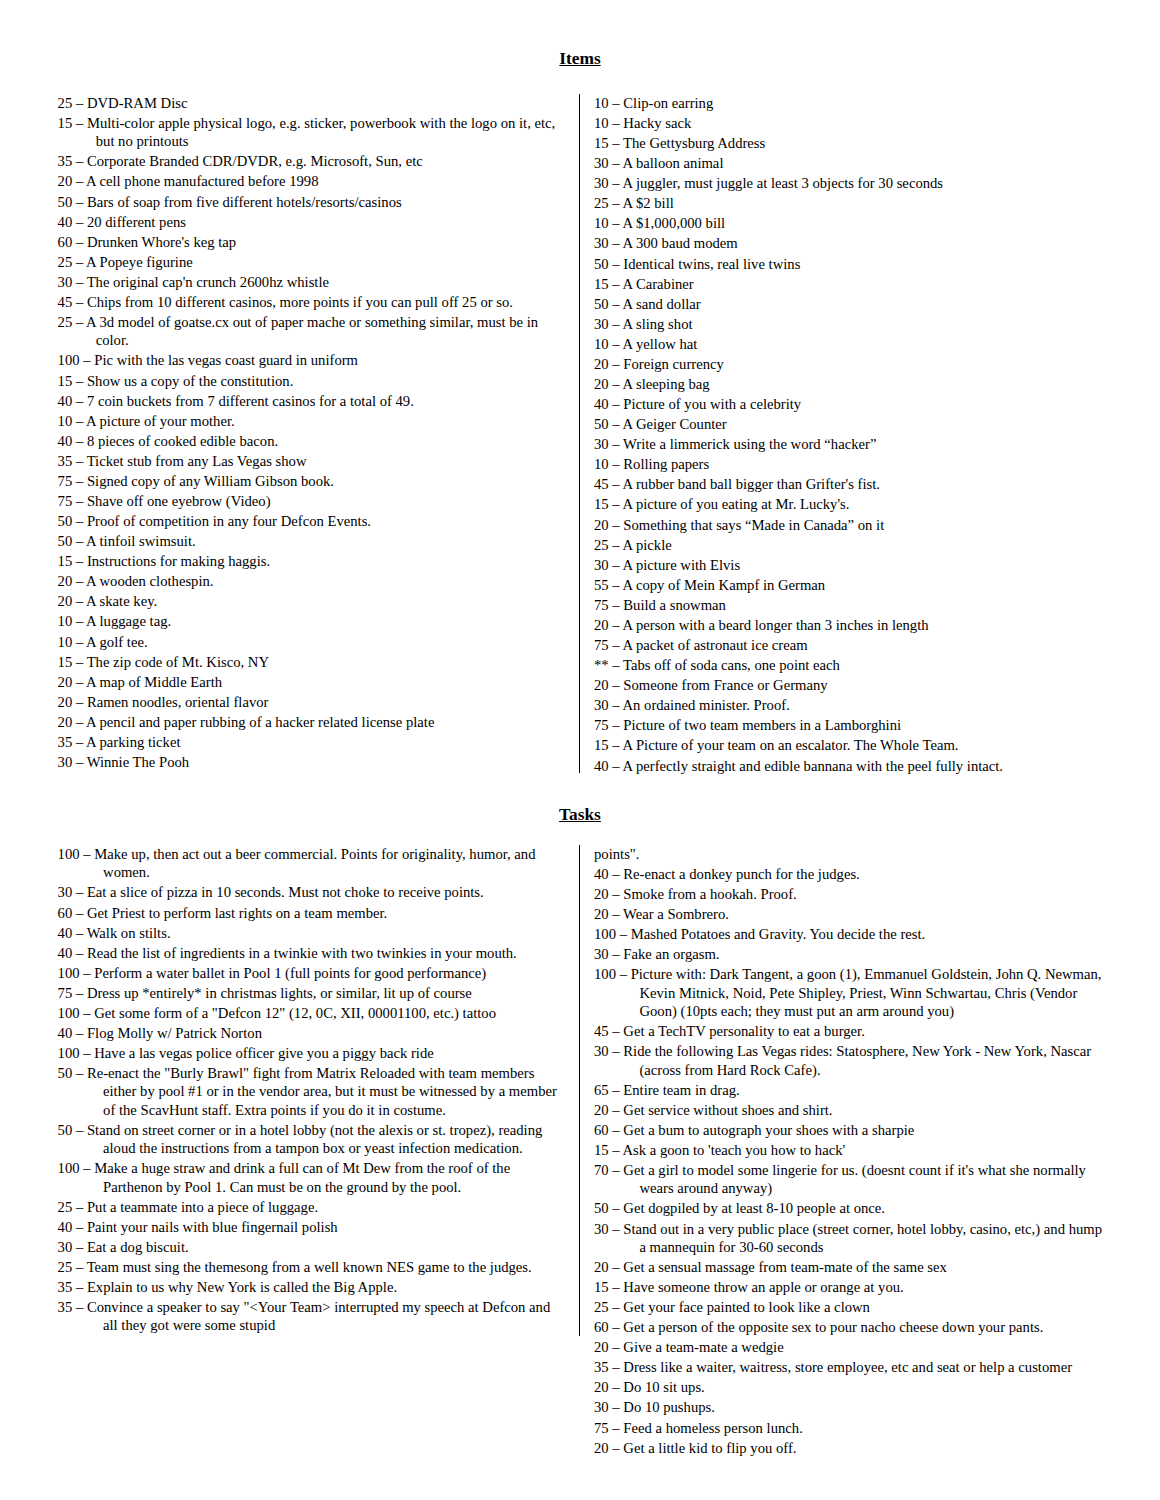Items
25 – DVD-RAM Disc
15 – Multi-color apple physical logo, e.g. sticker, powerbook with the logo on it, etc, but no printouts
35 – Corporate Branded CDR/DVDR, e.g. Microsoft, Sun, etc
20 – A cell phone manufactured before 1998
50 – Bars of soap from five different hotels/resorts/casinos
40 – 20 different pens
60 – Drunken Whore's keg tap
25 – A Popeye figurine
30 – The original cap'n crunch 2600hz whistle
45 – Chips from 10 different casinos, more points if you can pull off 25 or so.
25 – A 3d model of goatse.cx out of paper mache or something similar, must be in color.
100 – Pic with the las vegas coast guard in uniform
15 – Show us a copy of the constitution.
40 – 7 coin buckets from 7 different casinos for a total of 49.
10 – A picture of your mother.
40 – 8 pieces of cooked edible bacon.
35 – Ticket stub from any Las Vegas show
75 – Signed copy of any William Gibson book.
75 – Shave off one eyebrow (Video)
50 – Proof of competition in any four Defcon Events.
50 – A tinfoil swimsuit.
15 – Instructions for making haggis.
20 – A wooden clothespin.
20 – A skate key.
10 – A luggage tag.
10 – A golf tee.
15 – The zip code of Mt. Kisco, NY
20 – A map of Middle Earth
20 – Ramen noodles, oriental flavor
20 – A pencil and paper rubbing of a hacker related license plate
35 – A parking ticket
30 – Winnie The Pooh
10 – Clip-on earring
10 – Hacky sack
15 – The Gettysburg Address
30 – A balloon animal
30 – A juggler, must juggle at least 3 objects for 30 seconds
25 – A $2 bill
10 – A $1,000,000 bill
30 – A 300 baud modem
50 – Identical twins, real live twins
15 – A Carabiner
50 – A sand dollar
30 – A sling shot
10 – A yellow hat
20 – Foreign currency
20 – A sleeping bag
40 – Picture of you with a celebrity
50 – A Geiger Counter
30 – Write a limmerick using the word “hacker”
10 – Rolling papers
45 – A rubber band ball bigger than Grifter's fist.
15 – A picture of you eating at Mr. Lucky's.
20 – Something that says “Made in Canada” on it
25 – A pickle
30 – A picture with Elvis
55 – A copy of Mein Kampf in German
75 – Build a snowman
20 – A person with a beard longer than 3 inches in length
75 – A packet of astronaut ice cream
** – Tabs off of soda cans, one point each
20 – Someone from France or Germany
30 – An ordained minister. Proof.
75 – Picture of two team members in a Lamborghini
15 – A Picture of your team on an escalator. The Whole Team.
40 – A perfectly straight and edible bannana with the peel fully intact.
Tasks
100 – Make up, then act out a beer commercial. Points for originality, humor, and women.
30 – Eat a slice of pizza in 10 seconds. Must not choke to receive points.
60 – Get Priest to perform last rights on a team member.
40 – Walk on stilts.
40 – Read the list of ingredients in a twinkie with two twinkies in your mouth.
100 – Perform a water ballet in Pool 1 (full points for good performance)
75 – Dress up *entirely* in christmas lights, or similar, lit up of course
100 – Get some form of a "Defcon 12" (12, 0C, XII, 00001100, etc.) tattoo
40 – Flog Molly w/ Patrick Norton
100 – Have a las vegas police officer give you a piggy back ride
50 – Re-enact the "Burly Brawl" fight from Matrix Reloaded with team members either by pool #1 or in the vendor area, but it must be witnessed by a member of the ScavHunt staff. Extra points if you do it in costume.
50 – Stand on street corner or in a hotel lobby (not the alexis or st. tropez), reading aloud the instructions from a tampon box or yeast infection medication.
100 – Make a huge straw and drink a full can of Mt Dew from the roof of the Parthenon by Pool 1. Can must be on the ground by the pool.
25 – Put a teammate into a piece of luggage.
40 – Paint your nails with blue fingernail polish
30 – Eat a dog biscuit.
25 – Team must sing the themesong from a well known NES game to the judges.
35 – Explain to us why New York is called the Big Apple.
35 – Convince a speaker to say "<Your Team> interrupted my speech at Defcon and all they got were some stupid
points".
40 – Re-enact a donkey punch for the judges.
20 – Smoke from a hookah. Proof.
20 – Wear a Sombrero.
100 – Mashed Potatoes and Gravity. You decide the rest.
30 – Fake an orgasm.
100 – Picture with: Dark Tangent, a goon (1), Emmanuel Goldstein, John Q. Newman, Kevin Mitnick, Noid, Pete Shipley, Priest, Winn Schwartau, Chris (Vendor Goon) (10pts each; they must put an arm around you)
45 – Get a TechTV personality to eat a burger.
30 – Ride the following Las Vegas rides: Statosphere, New York - New York, Nascar (across from Hard Rock Cafe).
65 – Entire team in drag.
20 – Get service without shoes and shirt.
60 – Get a bum to autograph your shoes with a sharpie
15 – Ask a goon to 'teach you how to hack'
70 – Get a girl to model some lingerie for us. (doesnt count if it's what she normally wears around anyway)
50 – Get dogpiled by at least 8-10 people at once.
30 – Stand out in a very public place (street corner, hotel lobby, casino, etc,) and hump a mannequin for 30-60 seconds
20 – Get a sensual massage from team-mate of the same sex
15 – Have someone throw an apple or orange at you.
25 – Get your face painted to look like a clown
60 – Get a person of the opposite sex to pour nacho cheese down your pants.
20 – Give a team-mate a wedgie
35 – Dress like a waiter, waitress, store employee, etc and seat or help a customer
20 – Do 10 sit ups.
30 – Do 10 pushups.
75 – Feed a homeless person lunch.
20 – Get a little kid to flip you off.